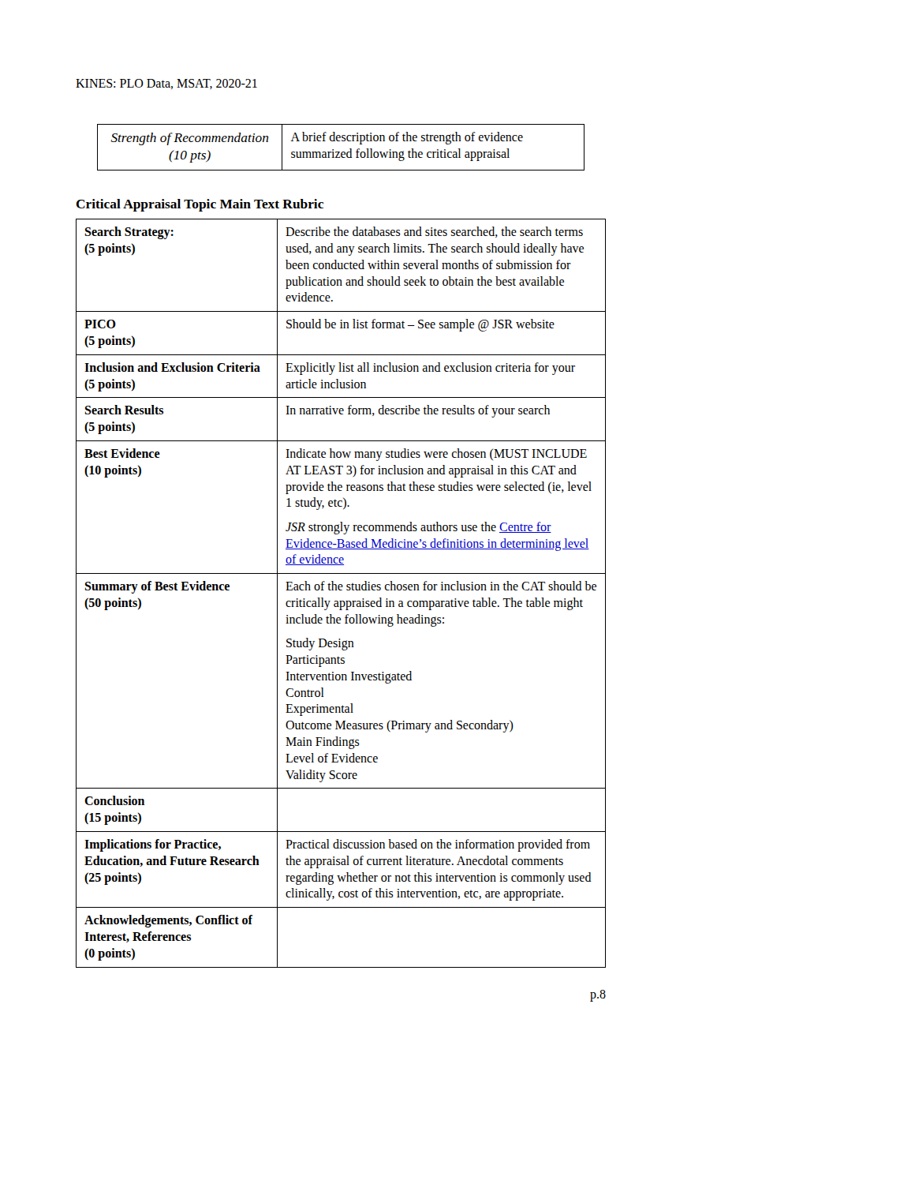KINES: PLO Data, MSAT, 2020-21
| Strength of Recommendation (10 pts) | A brief description of the strength of evidence summarized following the critical appraisal |
Critical Appraisal Topic Main Text Rubric
| Search Strategy: (5 points) | Describe the databases and sites searched, the search terms used, and any search limits. The search should ideally have been conducted within several months of submission for publication and should seek to obtain the best available evidence. |
| PICO (5 points) | Should be in list format – See sample @ JSR website |
| Inclusion and Exclusion Criteria (5 points) | Explicitly list all inclusion and exclusion criteria for your article inclusion |
| Search Results (5 points) | In narrative form, describe the results of your search |
| Best Evidence (10 points) | Indicate how many studies were chosen (MUST INCLUDE AT LEAST 3) for inclusion and appraisal in this CAT and provide the reasons that these studies were selected (ie, level 1 study, etc). JSR strongly recommends authors use the Centre for Evidence-Based Medicine’s definitions in determining level of evidence |
| Summary of Best Evidence (50 points) | Each of the studies chosen for inclusion in the CAT should be critically appraised in a comparative table. The table might include the following headings: Study Design Participants Intervention Investigated Control Experimental Outcome Measures (Primary and Secondary) Main Findings Level of Evidence Validity Score |
| Conclusion (15 points) | |
| Implications for Practice, Education, and Future Research (25 points) | Practical discussion based on the information provided from the appraisal of current literature. Anecdotal comments regarding whether or not this intervention is commonly used clinically, cost of this intervention, etc, are appropriate. |
| Acknowledgements, Conflict of Interest, References (0 points) | |
p.8